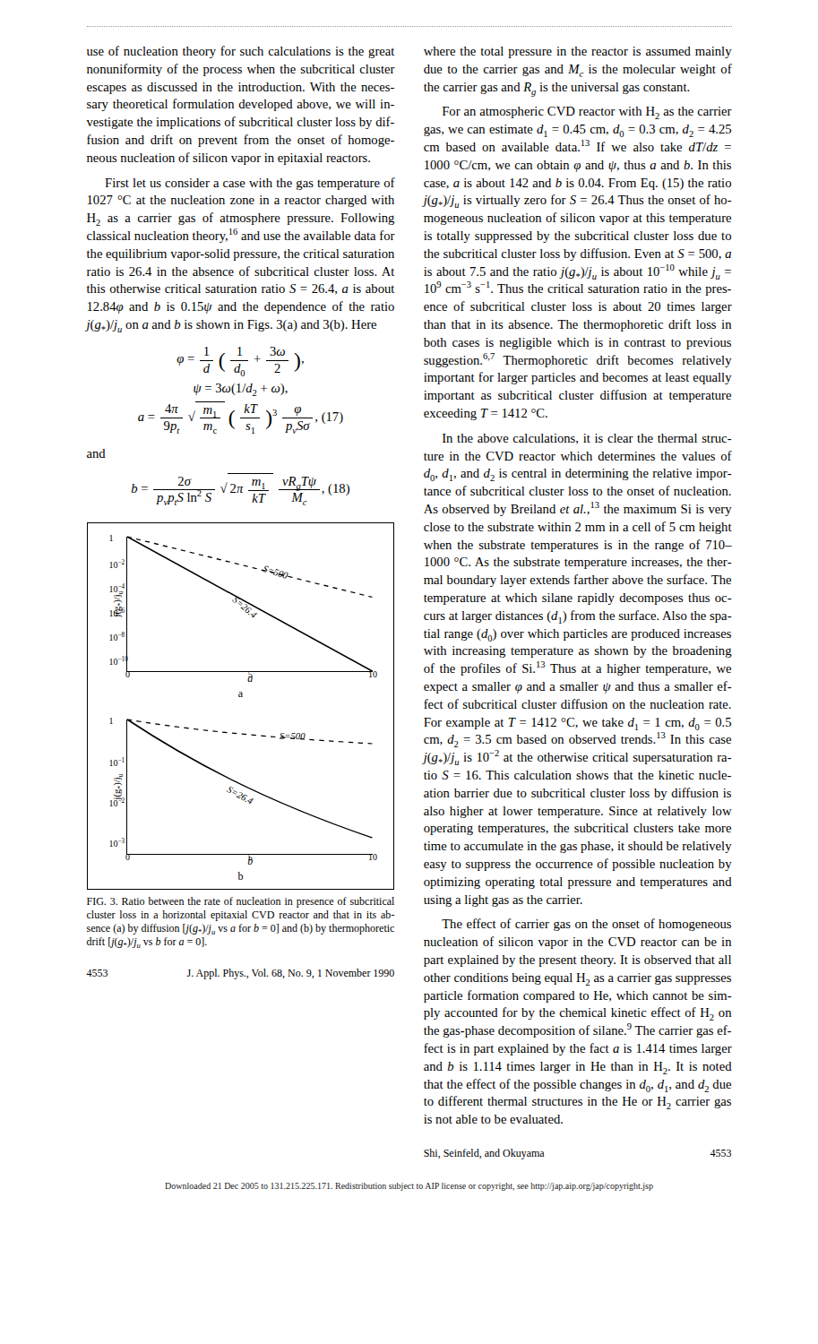use of nucleation theory for such calculations is the great nonuniformity of the process when the subcritical cluster escapes as discussed in the introduction. With the necessary theoretical formulation developed above, we will investigate the implications of subcritical cluster loss by diffusion and drift on prevent from the onset of homogeneous nucleation of silicon vapor in epitaxial reactors.
First let us consider a case with the gas temperature of 1027 °C at the nucleation zone in a reactor charged with H2 as a carrier gas of atmosphere pressure. Following classical nucleation theory,16 and use the available data for the equilibrium vapor-solid pressure, the critical saturation ratio is 26.4 in the absence of subcritical cluster loss. At this otherwise critical saturation ratio S = 26.4, a is about 12.84φ and b is 0.15ψ and the dependence of the ratio j(g*)/ju on a and b is shown in Figs. 3(a) and 3(b). Here
φ = 1 d ( 1 d0 + 3ω 2 ), ψ = 3ω(1/d2 + ω), a = 4π 9pt √m1 mc ( kT s1 )3 φpvSσ, (17)
and
b = 2σ pvptS ln2 S √2π m1 kT vRgTψ Mc, (18)
j(g*)/ju 1 10−2 10−4 10−6 10−8 10−10 0 5 10 a S=500 S=26.4
a
j(g*)/ju 1 10−1 10−2 10−3 0 5 10 b S=500 S=26.4
b
FIG. 3. Ratio between the rate of nucleation in presence of subcritical cluster loss in a horizontal epitaxial CVD reactor and that in its absence (a) by diffusion [j(g*)/ju vs a for b = 0] and (b) by thermophoretic drift [j(g*)/ju vs b for a = 0].
4553 J. Appl. Phys., Vol. 68, No. 9, 1 November 1990
where the total pressure in the reactor is assumed mainly due to the carrier gas and Mc is the molecular weight of the carrier gas and Rg is the universal gas constant.
For an atmospheric CVD reactor with H2 as the carrier gas, we can estimate d1 = 0.45 cm, d0 = 0.3 cm, d2 = 4.25 cm based on available data.13 If we also take dT/dz = 1000 °C/cm, we can obtain φ and ψ, thus a and b. In this case, a is about 142 and b is 0.04. From Eq. (15) the ratio j(g*)/ju is virtually zero for S = 26.4 Thus the onset of homogeneous nucleation of silicon vapor at this temperature is totally suppressed by the subcritical cluster loss due to the subcritical cluster loss by diffusion. Even at S = 500, a is about 7.5 and the ratio j(g*)/ju is about 10−10 while ju = 109 cm−3 s−1. Thus the critical saturation ratio in the presence of subcritical cluster loss is about 20 times larger than that in its absence. The thermophoretic drift loss in both cases is negligible which is in contrast to previous suggestion.6,7 Thermophoretic drift becomes relatively important for larger particles and becomes at least equally important as subcritical cluster diffusion at temperature exceeding T = 1412 °C.
In the above calculations, it is clear the thermal structure in the CVD reactor which determines the values of d0, d1, and d2 is central in determining the relative importance of subcritical cluster loss to the onset of nucleation. As observed by Breiland et al.,13 the maximum Si is very close to the substrate within 2 mm in a cell of 5 cm height when the substrate temperatures is in the range of 710–1000 °C. As the substrate temperature increases, the thermal boundary layer extends farther above the surface. The temperature at which silane rapidly decomposes thus occurs at larger distances (d1) from the surface. Also the spatial range (d0) over which particles are produced increases with increasing temperature as shown by the broadening of the profiles of Si.13 Thus at a higher temperature, we expect a smaller φ and a smaller ψ and thus a smaller effect of subcritical cluster diffusion on the nucleation rate. For example at T = 1412 °C, we take d1 = 1 cm, d0 = 0.5 cm, d2 = 3.5 cm based on observed trends.13 In this case j(g*)/ju is 10−2 at the otherwise critical supersaturation ratio S = 16. This calculation shows that the kinetic nucleation barrier due to subcritical cluster loss by diffusion is also higher at lower temperature. Since at relatively low operating temperatures, the subcritical clusters take more time to accumulate in the gas phase, it should be relatively easy to suppress the occurrence of possible nucleation by optimizing operating total pressure and temperatures and using a light gas as the carrier.
The effect of carrier gas on the onset of homogeneous nucleation of silicon vapor in the CVD reactor can be in part explained by the present theory. It is observed that all other conditions being equal H2 as a carrier gas suppresses particle formation compared to He, which cannot be simply accounted for by the chemical kinetic effect of H2 on the gas-phase decomposition of silane.9 The carrier gas effect is in part explained by the fact a is 1.414 times larger and b is 1.114 times larger in He than in H2. It is noted that the effect of the possible changes in d0, d1, and d2 due to different thermal structures in the He or H2 carrier gas is not able to be evaluated.
Shi, Seinfeld, and Okuyama 4553
Downloaded 21 Dec 2005 to 131.215.225.171. Redistribution subject to AIP license or copyright, see http://jap.aip.org/jap/copyright.jsp